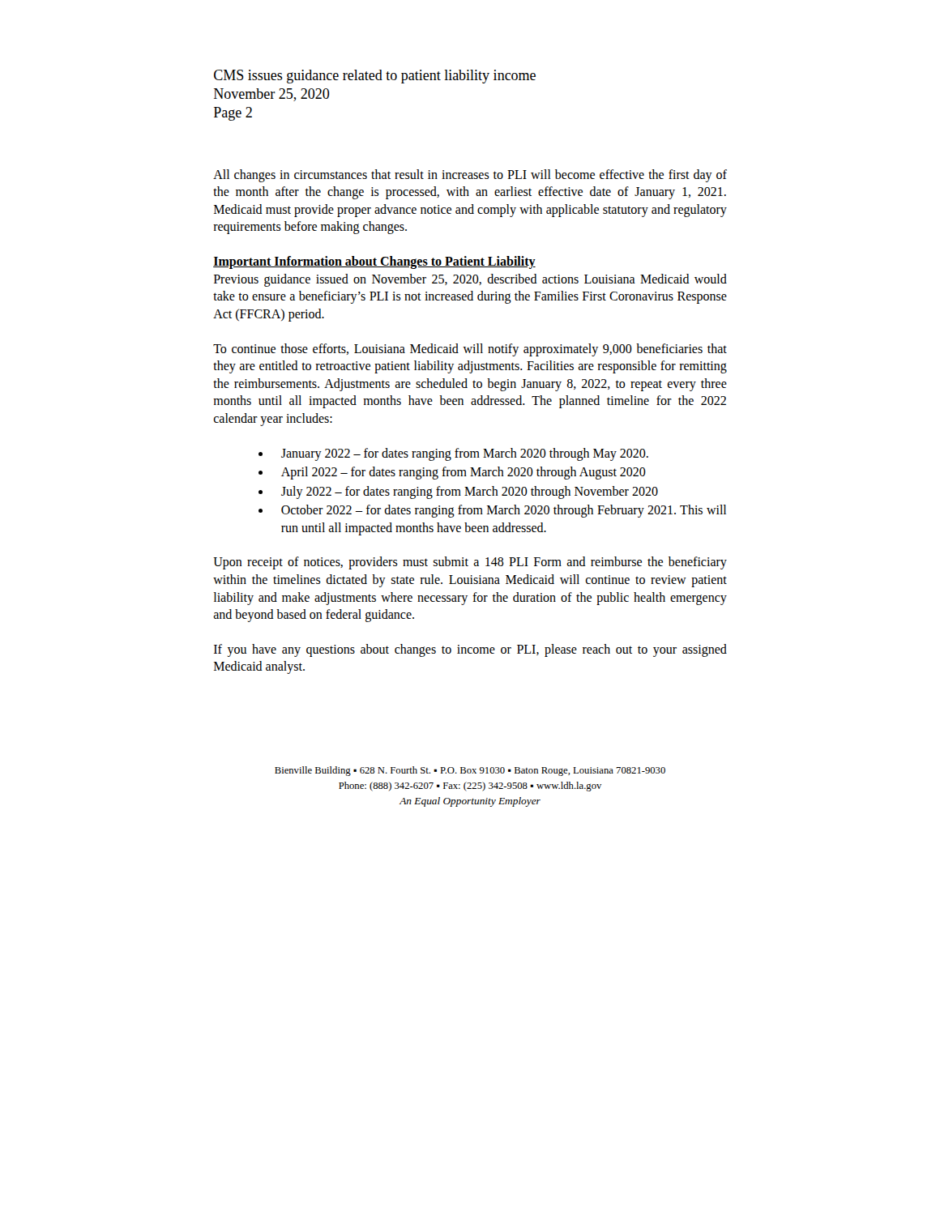CMS issues guidance related to patient liability income
November 25, 2020
Page 2
All changes in circumstances that result in increases to PLI will become effective the first day of the month after the change is processed, with an earliest effective date of January 1, 2021. Medicaid must provide proper advance notice and comply with applicable statutory and regulatory requirements before making changes.
Important Information about Changes to Patient Liability
Previous guidance issued on November 25, 2020, described actions Louisiana Medicaid would take to ensure a beneficiary’s PLI is not increased during the Families First Coronavirus Response Act (FFCRA) period.
To continue those efforts, Louisiana Medicaid will notify approximately 9,000 beneficiaries that they are entitled to retroactive patient liability adjustments. Facilities are responsible for remitting the reimbursements. Adjustments are scheduled to begin January 8, 2022, to repeat every three months until all impacted months have been addressed. The planned timeline for the 2022 calendar year includes:
January 2022 – for dates ranging from March 2020 through May 2020.
April 2022 – for dates ranging from March 2020 through August 2020
July 2022 – for dates ranging from March 2020 through November 2020
October 2022 – for dates ranging from March 2020 through February 2021. This will run until all impacted months have been addressed.
Upon receipt of notices, providers must submit a 148 PLI Form and reimburse the beneficiary within the timelines dictated by state rule. Louisiana Medicaid will continue to review patient liability and make adjustments where necessary for the duration of the public health emergency and beyond based on federal guidance.
If you have any questions about changes to income or PLI, please reach out to your assigned Medicaid analyst.
Bienville Building ▪ 628 N. Fourth St. ▪ P.O. Box 91030 ▪ Baton Rouge, Louisiana 70821-9030
Phone: (888) 342-6207 ▪ Fax: (225) 342-9508 ▪ www.ldh.la.gov
An Equal Opportunity Employer